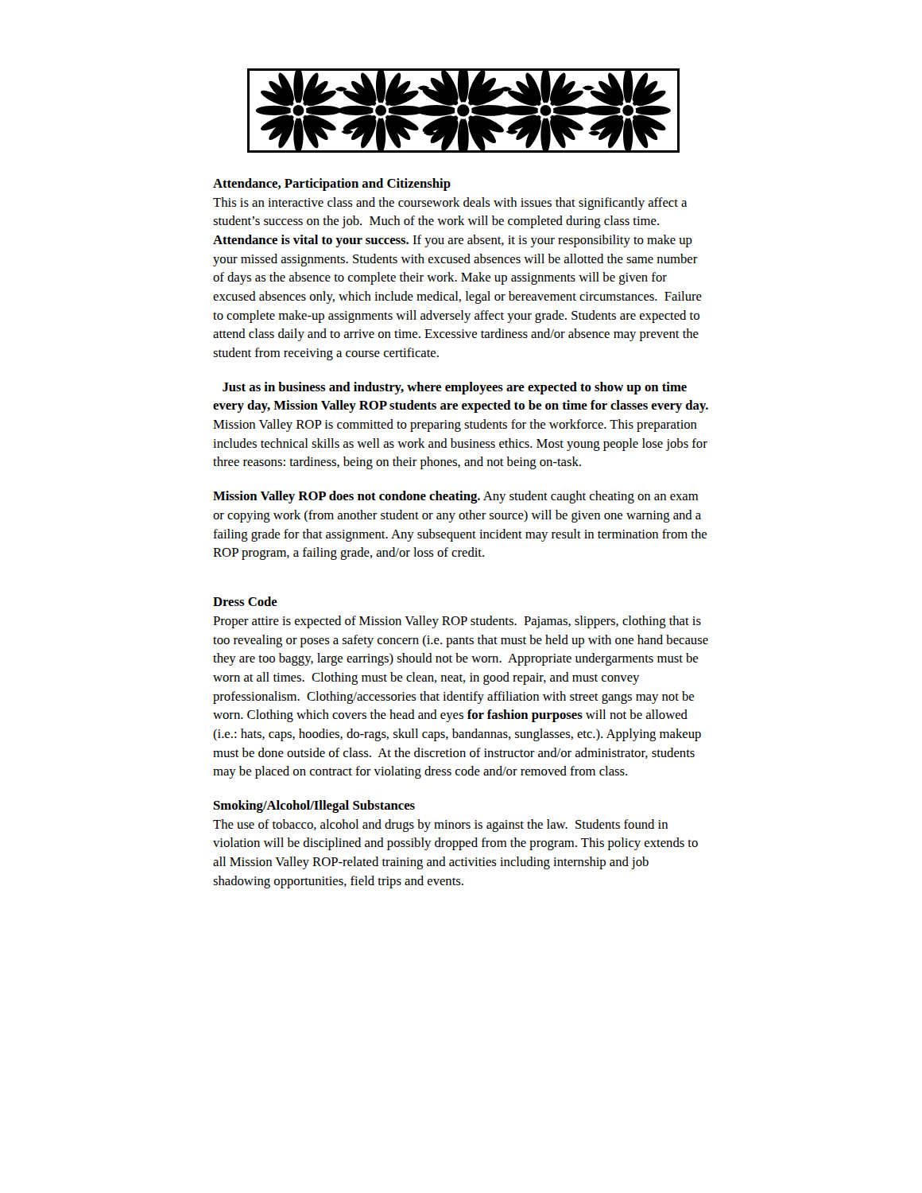Attendance, Participation and Citizenship
This is an interactive class and the coursework deals with issues that significantly affect a student’s success on the job. Much of the work will be completed during class time. Attendance is vital to your success. If you are absent, it is your responsibility to make up your missed assignments. Students with excused absences will be allotted the same number of days as the absence to complete their work. Make up assignments will be given for excused absences only, which include medical, legal or bereavement circumstances. Failure to complete make-up assignments will adversely affect your grade. Students are expected to attend class daily and to arrive on time. Excessive tardiness and/or absence may prevent the student from receiving a course certificate.
Just as in business and industry, where employees are expected to show up on time every day, Mission Valley ROP students are expected to be on time for classes every day. Mission Valley ROP is committed to preparing students for the workforce. This preparation includes technical skills as well as work and business ethics. Most young people lose jobs for three reasons: tardiness, being on their phones, and not being on-task.
Mission Valley ROP does not condone cheating. Any student caught cheating on an exam or copying work (from another student or any other source) will be given one warning and a failing grade for that assignment. Any subsequent incident may result in termination from the ROP program, a failing grade, and/or loss of credit.
Dress Code
Proper attire is expected of Mission Valley ROP students. Pajamas, slippers, clothing that is too revealing or poses a safety concern (i.e. pants that must be held up with one hand because they are too baggy, large earrings) should not be worn. Appropriate undergarments must be worn at all times. Clothing must be clean, neat, in good repair, and must convey professionalism. Clothing/accessories that identify affiliation with street gangs may not be worn. Clothing which covers the head and eyes for fashion purposes will not be allowed (i.e.: hats, caps, hoodies, do-rags, skull caps, bandannas, sunglasses, etc.). Applying makeup must be done outside of class. At the discretion of instructor and/or administrator, students may be placed on contract for violating dress code and/or removed from class.
Smoking/Alcohol/Illegal Substances
The use of tobacco, alcohol and drugs by minors is against the law. Students found in violation will be disciplined and possibly dropped from the program. This policy extends to all Mission Valley ROP-related training and activities including internship and job shadowing opportunities, field trips and events.